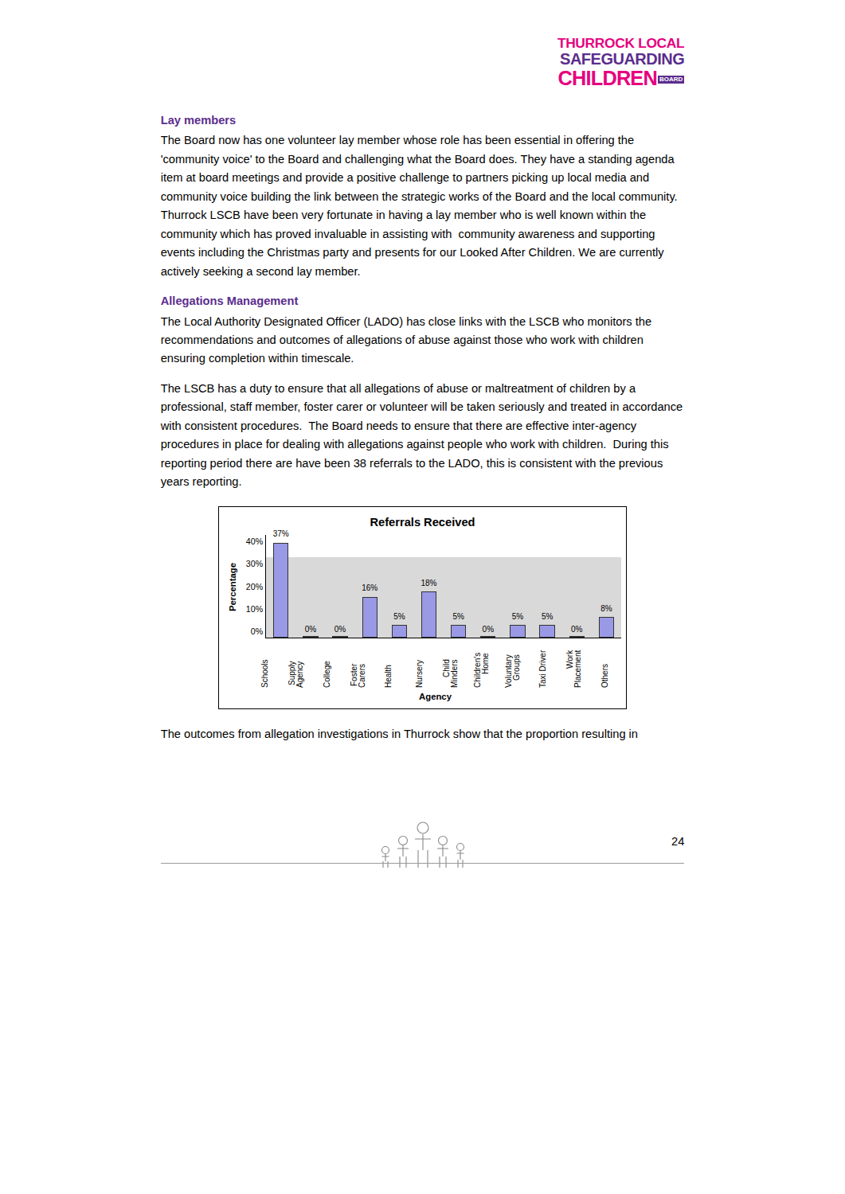THURROCK LOCAL
SAFEGUARDING
CHILDRENBOARD
Lay members
The Board now has one volunteer lay member whose role has been essential in offering the 'community voice' to the Board and challenging what the Board does. They have a standing agenda item at board meetings and provide a positive challenge to partners picking up local media and community voice building the link between the strategic works of the Board and the local community. Thurrock LSCB have been very fortunate in having a lay member who is well known within the community which has proved invaluable in assisting with community awareness and supporting events including the Christmas party and presents for our Looked After Children. We are currently actively seeking a second lay member.
Allegations Management
The Local Authority Designated Officer (LADO) has close links with the LSCB who monitors the recommendations and outcomes of allegations of abuse against those who work with children ensuring completion within timescale.
The LSCB has a duty to ensure that all allegations of abuse or maltreatment of children by a professional, staff member, foster carer or volunteer will be taken seriously and treated in accordance with consistent procedures. The Board needs to ensure that there are effective inter-agency procedures in place for dealing with allegations against people who work with children. During this reporting period there are have been 38 referrals to the LADO, this is consistent with the previous years reporting.
Referrals Received
Percentage
40%
30%
20%
10%
0%
37%
0%
0%
16%
5%
18%
5%
0%
5%
5%
0%
8%
Schools
Supply
Agency
College
Foster
Carers
Health
Nursery
Child
Minders
Children's
Home
Voluntary
Groups
Taxi Driver
Work
Placement
Others
Agency
The outcomes from allegation investigations in Thurrock show that the proportion resulting in
24